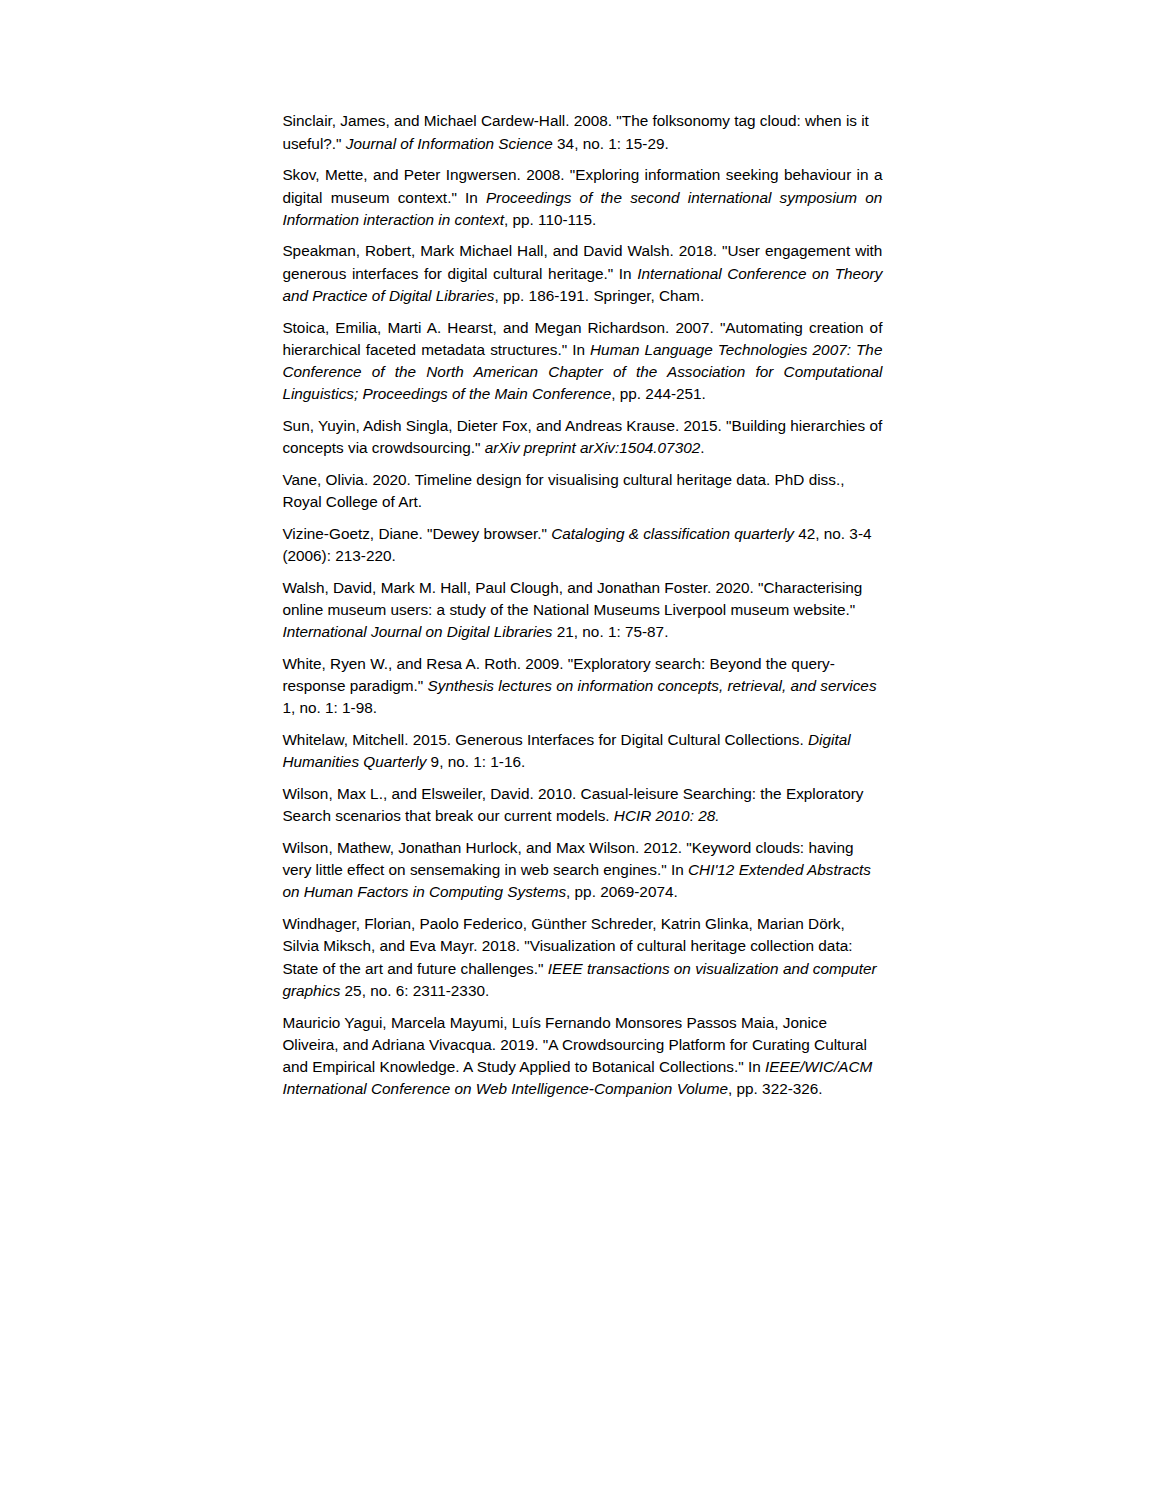Sinclair, James, and Michael Cardew-Hall. 2008. "The folksonomy tag cloud: when is it useful?." Journal of Information Science 34, no. 1: 15-29.
Skov, Mette, and Peter Ingwersen. 2008. "Exploring information seeking behaviour in a digital museum context." In Proceedings of the second international symposium on Information interaction in context, pp. 110-115.
Speakman, Robert, Mark Michael Hall, and David Walsh. 2018. "User engagement with generous interfaces for digital cultural heritage." In International Conference on Theory and Practice of Digital Libraries, pp. 186-191. Springer, Cham.
Stoica, Emilia, Marti A. Hearst, and Megan Richardson. 2007. "Automating creation of hierarchical faceted metadata structures." In Human Language Technologies 2007: The Conference of the North American Chapter of the Association for Computational Linguistics; Proceedings of the Main Conference, pp. 244-251.
Sun, Yuyin, Adish Singla, Dieter Fox, and Andreas Krause. 2015. "Building hierarchies of concepts via crowdsourcing." arXiv preprint arXiv:1504.07302.
Vane, Olivia. 2020. Timeline design for visualising cultural heritage data. PhD diss., Royal College of Art.
Vizine-Goetz, Diane. "Dewey browser." Cataloging & classification quarterly 42, no. 3-4 (2006): 213-220.
Walsh, David, Mark M. Hall, Paul Clough, and Jonathan Foster. 2020. "Characterising online museum users: a study of the National Museums Liverpool museum website." International Journal on Digital Libraries 21, no. 1: 75-87.
White, Ryen W., and Resa A. Roth. 2009. "Exploratory search: Beyond the query-response paradigm." Synthesis lectures on information concepts, retrieval, and services 1, no. 1: 1-98.
Whitelaw, Mitchell. 2015. Generous Interfaces for Digital Cultural Collections. Digital Humanities Quarterly 9, no. 1: 1-16.
Wilson, Max L., and Elsweiler, David. 2010. Casual-leisure Searching: the Exploratory Search scenarios that break our current models. HCIR 2010: 28.
Wilson, Mathew, Jonathan Hurlock, and Max Wilson. 2012. "Keyword clouds: having very little effect on sensemaking in web search engines." In CHI'12 Extended Abstracts on Human Factors in Computing Systems, pp. 2069-2074.
Windhager, Florian, Paolo Federico, Günther Schreder, Katrin Glinka, Marian Dörk, Silvia Miksch, and Eva Mayr. 2018. "Visualization of cultural heritage collection data: State of the art and future challenges." IEEE transactions on visualization and computer graphics 25, no. 6: 2311-2330.
Mauricio Yagui, Marcela Mayumi, Luís Fernando Monsores Passos Maia, Jonice Oliveira, and Adriana Vivacqua. 2019. "A Crowdsourcing Platform for Curating Cultural and Empirical Knowledge. A Study Applied to Botanical Collections." In IEEE/WIC/ACM International Conference on Web Intelligence-Companion Volume, pp. 322-326.